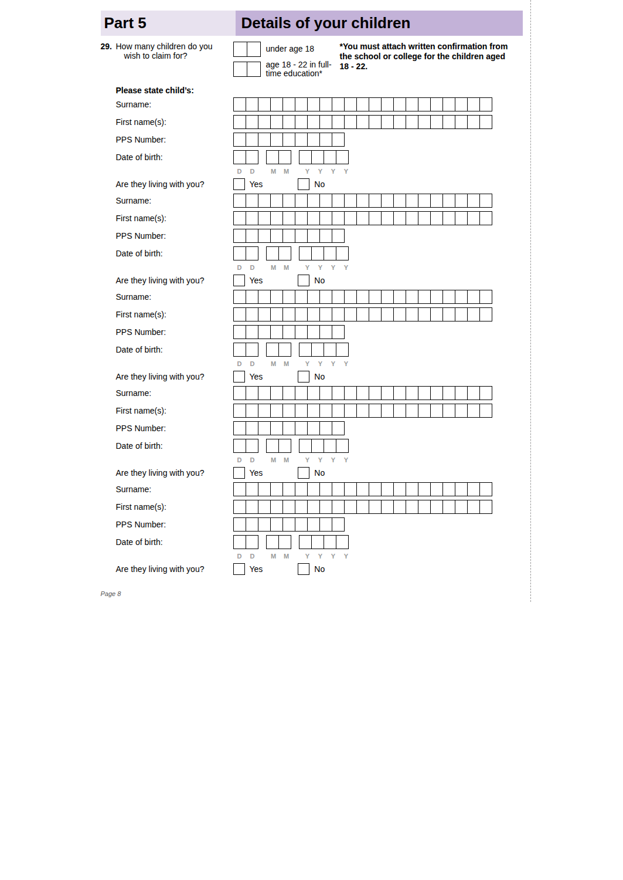Part 5
Details of your children
29.
How many children do youwish to claim for?
under age 18
age 18 - 22 in full-
time education*
*You must attach written confirmation from the school or college for the children aged 18 - 22.
Please state child’s:
Surname:
First name(s):
PPS Number:
Date of birth:
DD MM YYYY
Are they living with you?
Yes No
Surname:
First name(s):
PPS Number:
Date of birth:
DD MM YYYY
Are they living with you?
Yes No
Surname:
First name(s):
PPS Number:
Date of birth:
DD MM YYYY
Are they living with you?
Yes No
Surname:
First name(s):
PPS Number:
Date of birth:
DD MM YYYY
Are they living with you?
Yes No
Surname:
First name(s):
PPS Number:
Date of birth:
DD MM YYYY
Are they living with you?
Yes No
Page 8